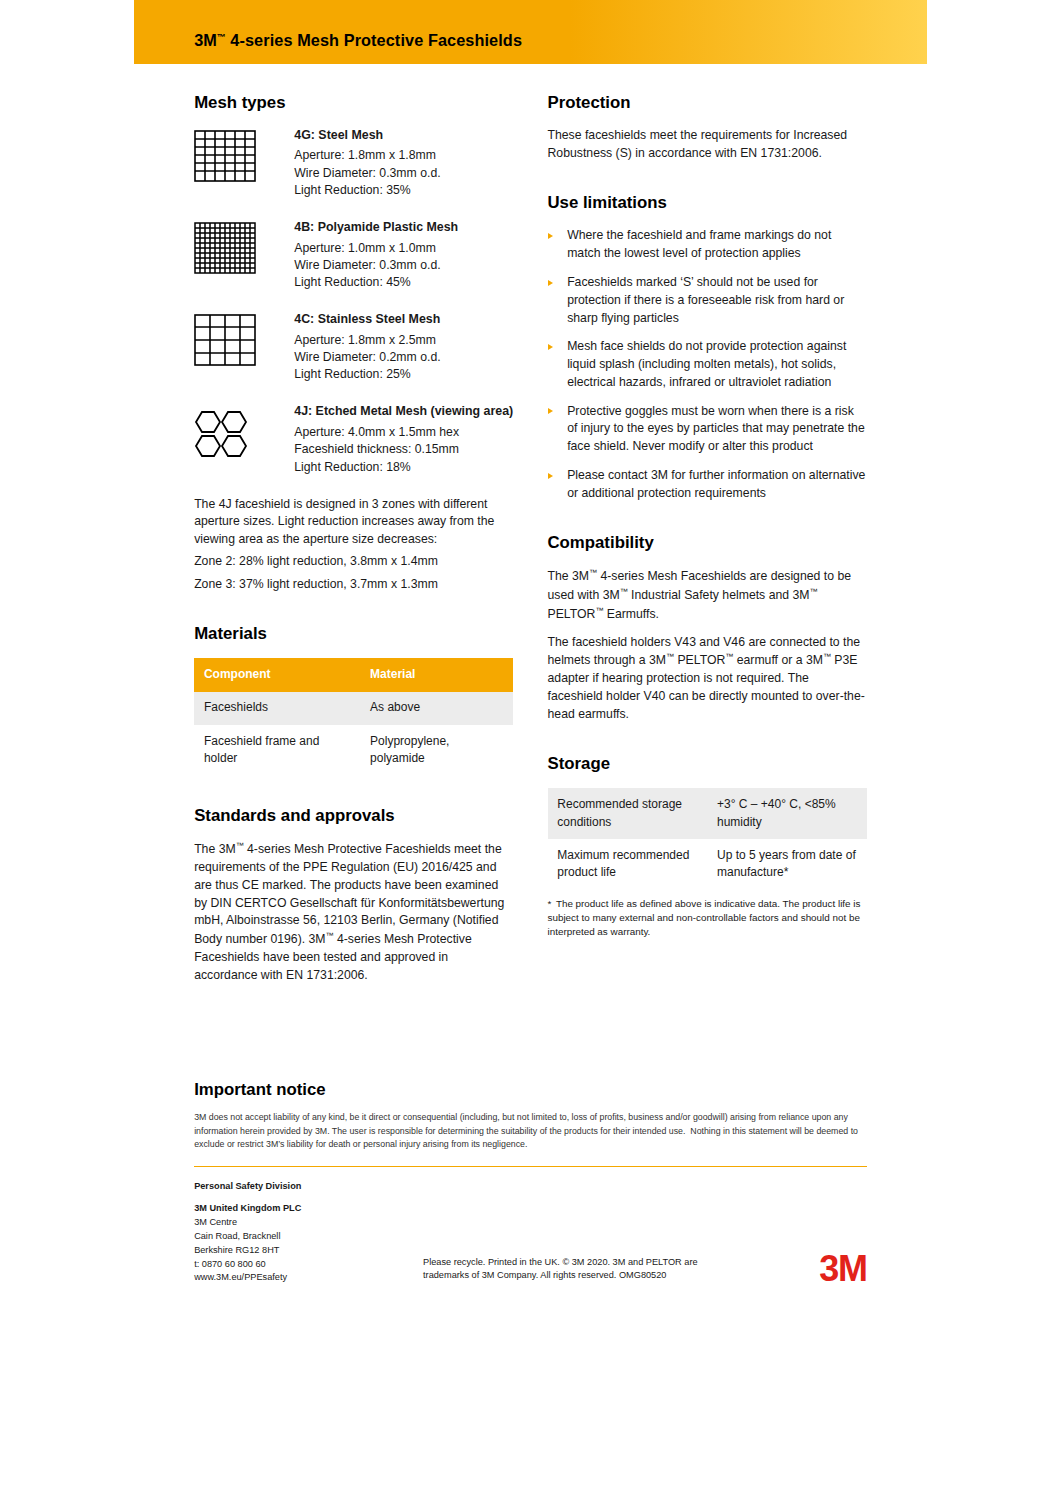3M™ 4-series Mesh Protective Faceshields
Mesh types
4G: Steel Mesh
Aperture: 1.8mm x 1.8mm
Wire Diameter: 0.3mm o.d.
Light Reduction: 35%
4B: Polyamide Plastic Mesh
Aperture: 1.0mm x 1.0mm
Wire Diameter: 0.3mm o.d.
Light Reduction: 45%
4C: Stainless Steel Mesh
Aperture: 1.8mm x 2.5mm
Wire Diameter: 0.2mm o.d.
Light Reduction: 25%
4J: Etched Metal Mesh (viewing area)
Aperture: 4.0mm x 1.5mm hex
Faceshield thickness: 0.15mm
Light Reduction: 18%
The 4J faceshield is designed in 3 zones with different aperture sizes. Light reduction increases away from the viewing area as the aperture size decreases:
Zone 2: 28% light reduction, 3.8mm x 1.4mm
Zone 3: 37% light reduction, 3.7mm x 1.3mm
Materials
| Component | Material |
| --- | --- |
| Faceshields | As above |
| Faceshield frame and holder | Polypropylene, polyamide |
Standards and approvals
The 3M™ 4-series Mesh Protective Faceshields meet the requirements of the PPE Regulation (EU) 2016/425 and are thus CE marked. The products have been examined by DIN CERTCO Gesellschaft für Konformitätsbewertung mbH, Alboinstrasse 56, 12103 Berlin, Germany (Notified Body number 0196). 3M™ 4-series Mesh Protective Faceshields have been tested and approved in accordance with EN 1731:2006.
Protection
These faceshields meet the requirements for Increased Robustness (S) in accordance with EN 1731:2006.
Use limitations
Where the faceshield and frame markings do not match the lowest level of protection applies
Faceshields marked ‘S’ should not be used for protection if there is a foreseeable risk from hard or sharp flying particles
Mesh face shields do not provide protection against liquid splash (including molten metals), hot solids, electrical hazards, infrared or ultraviolet radiation
Protective goggles must be worn when there is a risk of injury to the eyes by particles that may penetrate the face shield. Never modify or alter this product
Please contact 3M for further information on alternative or additional protection requirements
Compatibility
The 3M™ 4-series Mesh Faceshields are designed to be used with 3M™ Industrial Safety helmets and 3M™ PELTOR™ Earmuffs.
The faceshield holders V43 and V46 are connected to the helmets through a 3M™ PELTOR™ earmuff or a 3M™ P3E adapter if hearing protection is not required. The faceshield holder V40 can be directly mounted to over-the-head earmuffs.
Storage
| Recommended storage conditions | +3° C – +40° C, <85% humidity |
| Maximum recommended product life | Up to 5 years from date of manufacture* |
*The product life as defined above is indicative data. The product life is subject to many external and non-controllable factors and should not be interpreted as warranty.
Important notice
3M does not accept liability of any kind, be it direct or consequential (including, but not limited to, loss of profits, business and/or goodwill) arising from reliance upon any information herein provided by 3M. The user is responsible for determining the suitability of the products for their intended use. Nothing in this statement will be deemed to exclude or restrict 3M’s liability for death or personal injury arising from its negligence.
Personal Safety Division
3M United Kingdom PLC
3M Centre
Cain Road, Bracknell
Berkshire RG12 8HT
t: 0870 60 800 60
www.3M.eu/PPEsafety
Please recycle. Printed in the UK. © 3M 2020. 3M and PELTOR are
trademarks of 3M Company. All rights reserved. OMG80520
3M